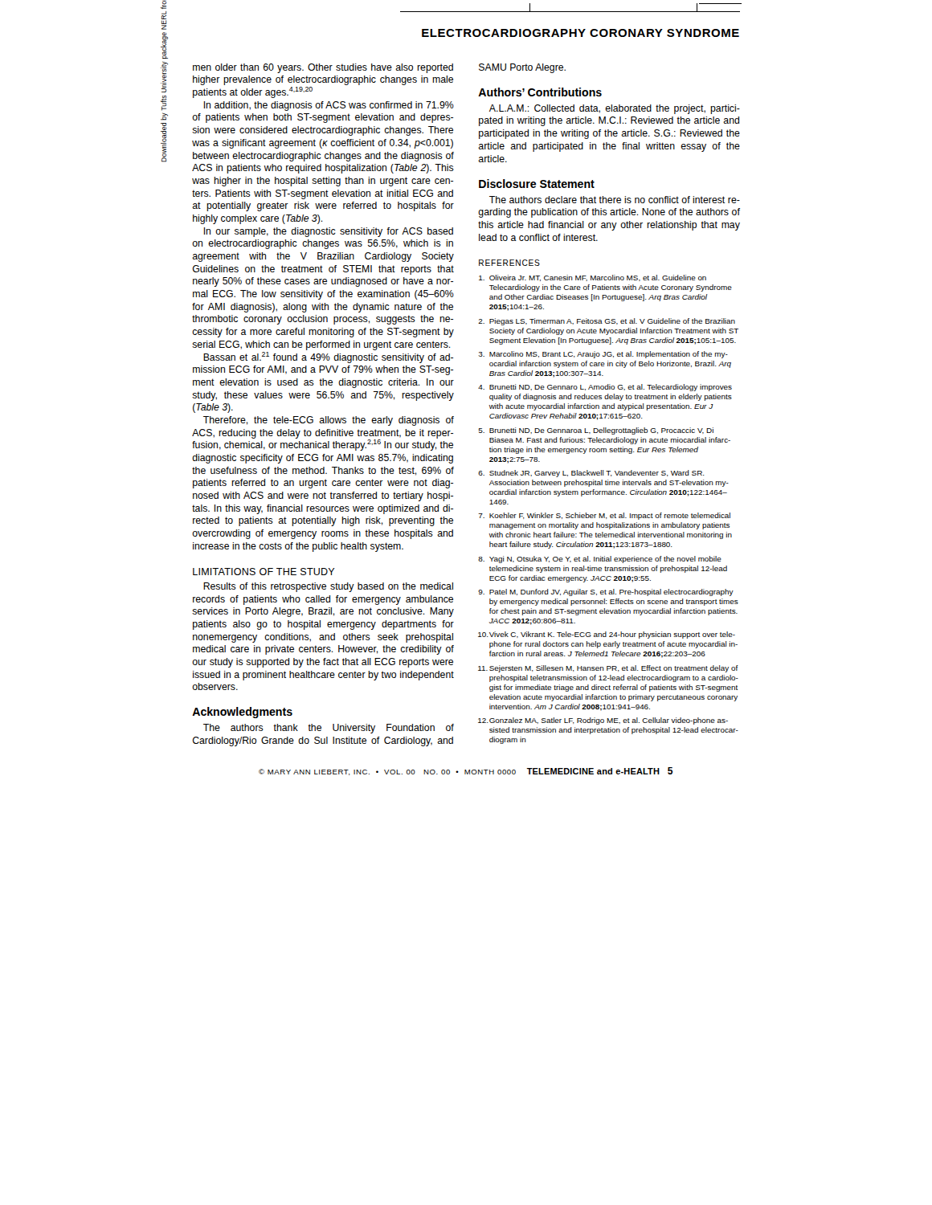Downloaded by Tufts University package NERL from www.liebertpub.com at 07/07/18. For personal use only.
Electrocardiography Coronary Syndrome
men older than 60 years. Other studies have also reported higher prevalence of electrocardiographic changes in male patients at older ages.4,19,20
In addition, the diagnosis of ACS was confirmed in 71.9% of patients when both ST-segment elevation and depression were considered electrocardiographic changes. There was a significant agreement (κ coefficient of 0.34, p<0.001) between electrocardiographic changes and the diagnosis of ACS in patients who required hospitalization (Table 2). This was higher in the hospital setting than in urgent care centers. Patients with ST-segment elevation at initial ECG and at potentially greater risk were referred to hospitals for highly complex care (Table 3).
In our sample, the diagnostic sensitivity for ACS based on electrocardiographic changes was 56.5%, which is in agreement with the V Brazilian Cardiology Society Guidelines on the treatment of STEMI that reports that nearly 50% of these cases are undiagnosed or have a normal ECG. The low sensitivity of the examination (45–60% for AMI diagnosis), along with the dynamic nature of the thrombotic coronary occlusion process, suggests the necessity for a more careful monitoring of the ST-segment by serial ECG, which can be performed in urgent care centers.
Bassan et al.21 found a 49% diagnostic sensitivity of admission ECG for AMI, and a PVV of 79% when the ST-segment elevation is used as the diagnostic criteria. In our study, these values were 56.5% and 75%, respectively (Table 3).
Therefore, the tele-ECG allows the early diagnosis of ACS, reducing the delay to definitive treatment, be it reperfusion, chemical, or mechanical therapy.2,16 In our study, the diagnostic specificity of ECG for AMI was 85.7%, indicating the usefulness of the method. Thanks to the test, 69% of patients referred to an urgent care center were not diagnosed with ACS and were not transferred to tertiary hospitals. In this way, financial resources were optimized and directed to patients at potentially high risk, preventing the overcrowding of emergency rooms in these hospitals and increase in the costs of the public health system.
Limitations of the study
Results of this retrospective study based on the medical records of patients who called for emergency ambulance services in Porto Alegre, Brazil, are not conclusive. Many patients also go to hospital emergency departments for nonemergency conditions, and others seek prehospital medical care in private centers. However, the credibility of our study is supported by the fact that all ECG reports were issued in a prominent healthcare center by two independent observers.
Acknowledgments
The authors thank the University Foundation of Cardiology/Rio Grande do Sul Institute of Cardiology, and SAMU Porto Alegre.
Authors’ Contributions
A.L.A.M.: Collected data, elaborated the project, participated in writing the article. M.C.I.: Reviewed the article and participated in the writing of the article. S.G.: Reviewed the article and participated in the final written essay of the article.
Disclosure Statement
The authors declare that there is no conflict of interest regarding the publication of this article. None of the authors of this article had financial or any other relationship that may lead to a conflict of interest.
References
Oliveira Jr. MT, Canesin MF, Marcolino MS, et al. Guideline on Telecardiology in the Care of Patients with Acute Coronary Syndrome and Other Cardiac Diseases [In Portuguese]. Arq Bras Cardiol 2015; 104:1–26.
Piegas LS, Timerman A, Feitosa GS, et al. V Guideline of the Brazilian Society of Cardiology on Acute Myocardial Infarction Treatment with ST Segment Elevation [In Portuguese]. Arq Bras Cardiol 2015; 105:1–105.
Marcolino MS, Brant LC, Araujo JG, et al. Implementation of the myocardial infarction system of care in city of Belo Horizonte, Brazil. Arq Bras Cardiol 2013; 100:307–314.
Brunetti ND, De Gennaro L, Amodio G, et al. Telecardiology improves quality of diagnosis and reduces delay to treatment in elderly patients with acute myocardial infarction and atypical presentation. Eur J Cardiovasc Prev Rehabil 2010; 17:615–620.
Brunetti ND, De Gennaroa L, Dellegrottaglieb G, Procaccic V, Di Biasea M. Fast and furious: Telecardiology in acute miocardial infarction triage in the emergency room setting. Eur Res Telemed 2013; 2:75–78.
Studnek JR, Garvey L, Blackwell T, Vandeventer S, Ward SR. Association between prehospital time intervals and ST-elevation myocardial infarction system performance. Circulation 2010; 122:1464–1469.
Koehler F, Winkler S, Schieber M, et al. Impact of remote telemedical management on mortality and hospitalizations in ambulatory patients with chronic heart failure: The telemedical interventional monitoring in heart failure study. Circulation 2011; 123:1873–1880.
Yagi N, Otsuka Y, Oe Y, et al. Initial experience of the novel mobile telemedicine system in real-time transmission of prehospital 12-lead ECG for cardiac emergency. JACC 2010; 9:55.
Patel M, Dunford JV, Aguilar S, et al. Pre-hospital electrocardiography by emergency medical personnel: Effects on scene and transport times for chest pain and ST-segment elevation myocardial infarction patients. JACC 2012; 60:806–811.
Vivek C, Vikrant K. Tele-ECG and 24-hour physician support over telephone for rural doctors can help early treatment of acute myocardial infarction in rural areas. J Telemed1 Telecare 2016; 22:203–206
Sejersten M, Sillesen M, Hansen PR, et al. Effect on treatment delay of prehospital teletransmission of 12-lead electrocardiogram to a cardiologist for immediate triage and direct referral of patients with ST-segment elevation acute myocardial infarction to primary percutaneous coronary intervention. Am J Cardiol 2008; 101:941–946.
Gonzalez MA, Satler LF, Rodrigo ME, et al. Cellular video-phone assisted transmission and interpretation of prehospital 12-lead electrocardiogram in
© MARY ANN LIEBERT, INC. • VOL. 00 NO. 00 • MONTH 0000 TELEMEDICINE and e-HEALTH 5